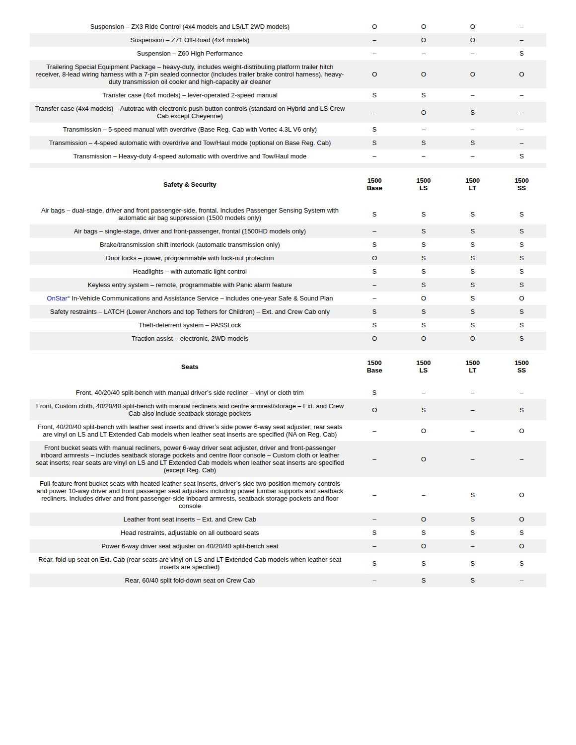| Suspension – ZX3 Ride Control (4x4 models and LS/LT 2WD models) | O | O | O | – |
| Suspension – Z71 Off-Road (4x4 models) | – | O | O | – |
| Suspension – Z60 High Performance | – | – | – | S |
| Trailering Special Equipment Package – heavy-duty, includes weight-distributing platform trailer hitch receiver, 8-lead wiring harness with a 7-pin sealed connector (includes trailer brake control harness), heavy-duty transmission oil cooler and high-capacity air cleaner | O | O | O | O |
| Transfer case (4x4 models) – lever-operated 2-speed manual | S | S | – | – |
| Transfer case (4x4 models) – Autotrac with electronic push-button controls (standard on Hybrid and LS Crew Cab except Cheyenne) | – | O | S | – |
| Transmission – 5-speed manual with overdrive (Base Reg. Cab with Vortec 4.3L V6 only) | S | – | – | – |
| Transmission – 4-speed automatic with overdrive and Tow/Haul mode (optional on Base Reg. Cab) | S | S | S | – |
| Transmission – Heavy-duty 4-speed automatic with overdrive and Tow/Haul mode | – | – | – | S |
| Safety & Security | 1500 Base | 1500 LS | 1500 LT | 1500 SS |
| Air bags – dual-stage, driver and front passenger-side, frontal. Includes Passenger Sensing System with automatic air bag suppression (1500 models only) | S | S | S | S |
| Air bags – single-stage, driver and front-passenger, frontal (1500HD models only) | – | S | S | S |
| Brake/transmission shift interlock (automatic transmission only) | S | S | S | S |
| Door locks – power, programmable with lock-out protection | O | S | S | S |
| Headlights – with automatic light control | S | S | S | S |
| Keyless entry system – remote, programmable with Panic alarm feature | – | S | S | S |
| OnStar ° In-Vehicle Communications and Assistance Service – includes one-year Safe & Sound Plan | – | O | S | O |
| Safety restraints – LATCH (Lower Anchors and top Tethers for Children) – Ext. and Crew Cab only | S | S | S | S |
| Theft-deterrent system – PASSLock | S | S | S | S |
| Traction assist – electronic, 2WD models | O | O | O | S |
| Seats | 1500 Base | 1500 LS | 1500 LT | 1500 SS |
| Front, 40/20/40 split-bench with manual driver’s side recliner – vinyl or cloth trim | S | – | – | – |
| Front, Custom cloth, 40/20/40 split-bench with manual recliners and centre armrest/storage – Ext. and Crew Cab also include seatback storage pockets | O | S | – | S |
| Front, 40/20/40 split-bench with leather seat inserts and driver’s side power 6-way seat adjuster; rear seats are vinyl on LS and LT Extended Cab models when leather seat inserts are specified (NA on Reg. Cab) | – | O | – | O |
| Front bucket seats with manual recliners, power 6-way driver seat adjuster, driver and front-passenger inboard armrests – includes seatback storage pockets and centre floor console – Custom cloth or leather seat inserts; rear seats are vinyl on LS and LT Extended Cab models when leather seat inserts are specified (except Reg. Cab) | – | O | – | – |
| Full-feature front bucket seats with heated leather seat inserts, driver’s side two-position memory controls and power 10-way driver and front passenger seat adjusters including power lumbar supports and seatback recliners. Includes driver and front passenger-side inboard armrests, seatback storage pockets and floor console | – | – | S | O |
| Leather front seat inserts – Ext. and Crew Cab | – | O | S | O |
| Head restraints, adjustable on all outboard seats | S | S | S | S |
| Power 6-way driver seat adjuster on 40/20/40 split-bench seat | – | O | – | O |
| Rear, fold-up seat on Ext. Cab (rear seats are vinyl on LS and LT Extended Cab models when leather seat inserts are specified) | S | S | S | S |
| Rear, 60/40 split fold-down seat on Crew Cab | – | S | S | – |